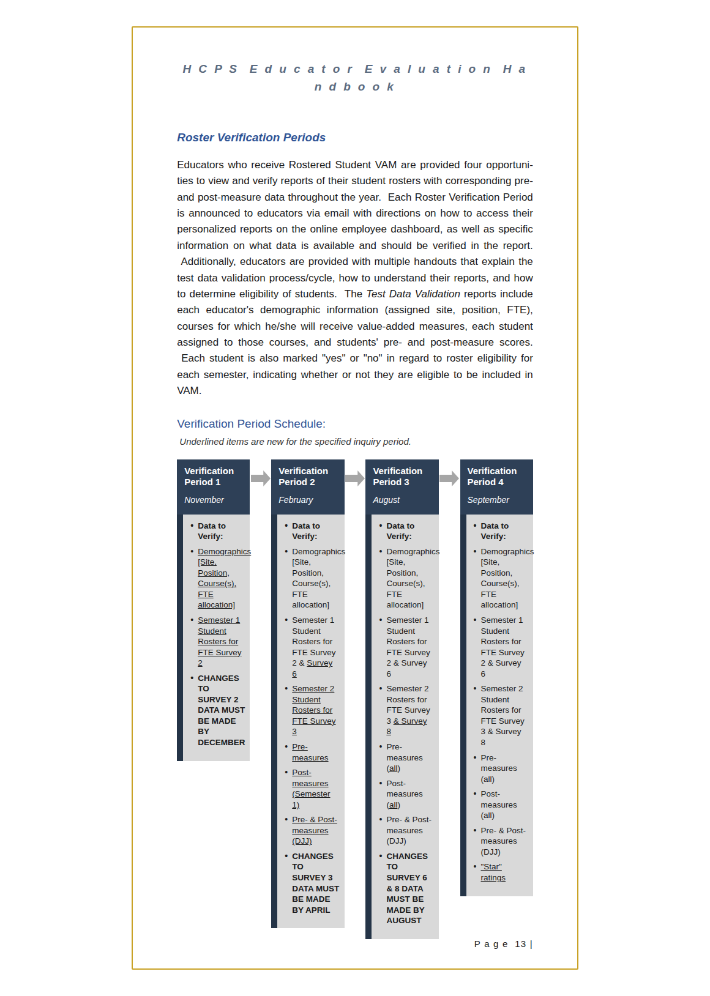H C P S E d u c a t o r E v a l u a t i o n H a n d b o o k
Roster Verification Periods
Educators who receive Rostered Student VAM are provided four opportunities to view and verify reports of their student rosters with corresponding pre- and post-measure data throughout the year. Each Roster Verification Period is announced to educators via email with directions on how to access their personalized reports on the online employee dashboard, as well as specific information on what data is available and should be verified in the report. Additionally, educators are provided with multiple handouts that explain the test data validation process/cycle, how to understand their reports, and how to determine eligibility of students. The Test Data Validation reports include each educator's demographic information (assigned site, position, FTE), courses for which he/she will receive value-added measures, each student assigned to those courses, and students' pre- and post-measure scores. Each student is also marked "yes" or "no" in regard to roster eligibility for each semester, indicating whether or not they are eligible to be included in VAM.
Verification Period Schedule:
Underlined items are new for the specified inquiry period.
Verification
Period 1
November
Data to Verify:
Demographics [Site, Position, Course(s), FTE allocation]
Semester 1 Student Rosters for FTE Survey 2
CHANGES TO SURVEY 2 DATA MUST BE MADE BY DECEMBER
Verification
Period 2
February
Data to Verify:
Demographics [Site, Position, Course(s), FTE allocation]
Semester 1 Student Rosters for FTE Survey 2 & Survey 6
Semester 2 Student Rosters for FTE Survey 3
Pre-measures
Post-measures (Semester 1)
Pre- & Post-measures (DJJ)
CHANGES TO SURVEY 3 DATA MUST BE MADE BY APRIL
Verification
Period 3
August
Data to Verify:
Demographics [Site, Position, Course(s), FTE allocation]
Semester 1 Student Rosters for FTE Survey 2 & Survey 6
Semester 2 Rosters for FTE Survey 3 & Survey 8
Pre-measures (all)
Post-measures (all)
Pre- & Post-measures (DJJ)
CHANGES TO SURVEY 6 & 8 DATA MUST BE MADE BY AUGUST
Verification
Period 4
September
Data to Verify:
Demographics [Site, Position, Course(s), FTE allocation]
Semester 1 Student Rosters for FTE Survey 2 & Survey 6
Semester 2 Student Rosters for FTE Survey 3 & Survey 8
Pre-measures (all)
Post-measures (all)
Pre- & Post-measures (DJJ)
"Star" ratings
P a g e 13 |